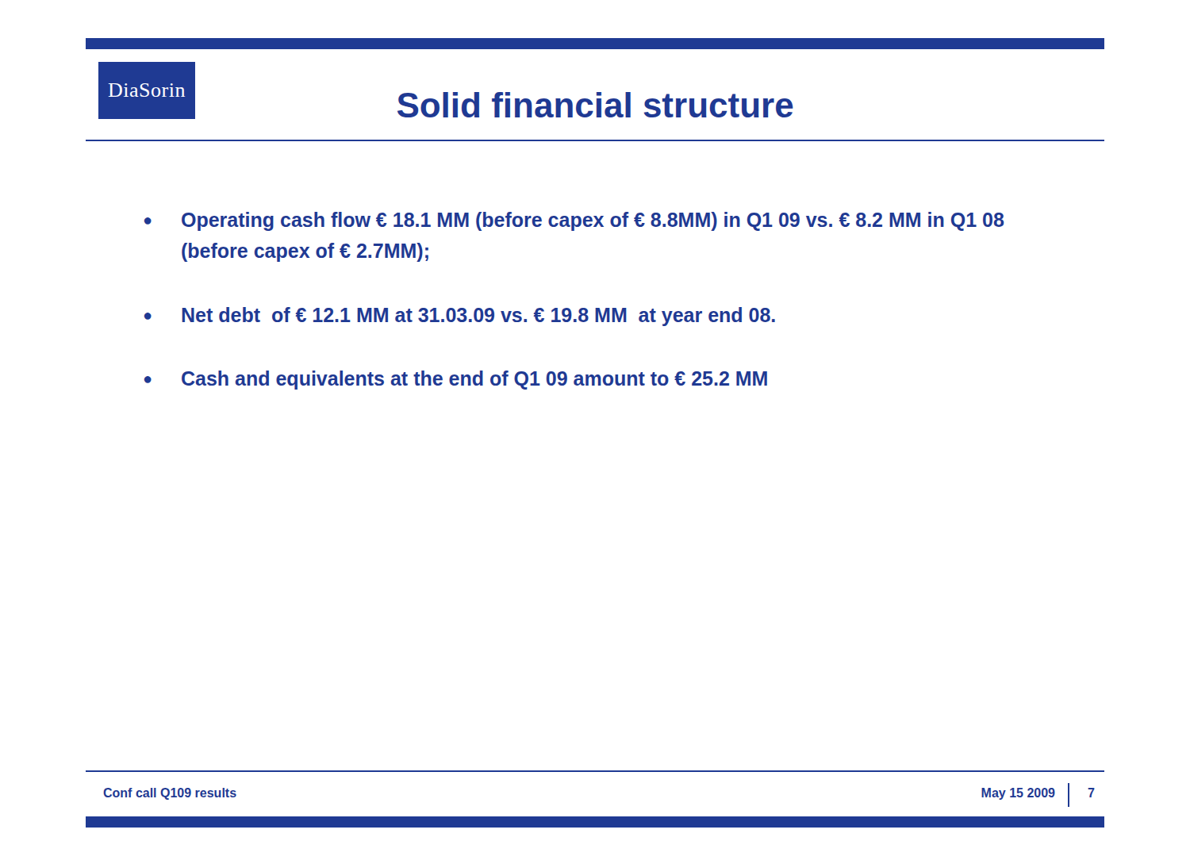DiaSorin
Solid financial structure
Operating cash flow € 18.1 MM (before capex of € 8.8MM) in Q1 09 vs. € 8.2 MM in Q1 08 (before capex of € 2.7MM);
Net debt of € 12.1 MM at 31.03.09 vs. € 19.8 MM at year end 08.
Cash and equivalents at the end of Q1 09 amount to € 25.2 MM
Conf call Q109 results
May 15 2009
7